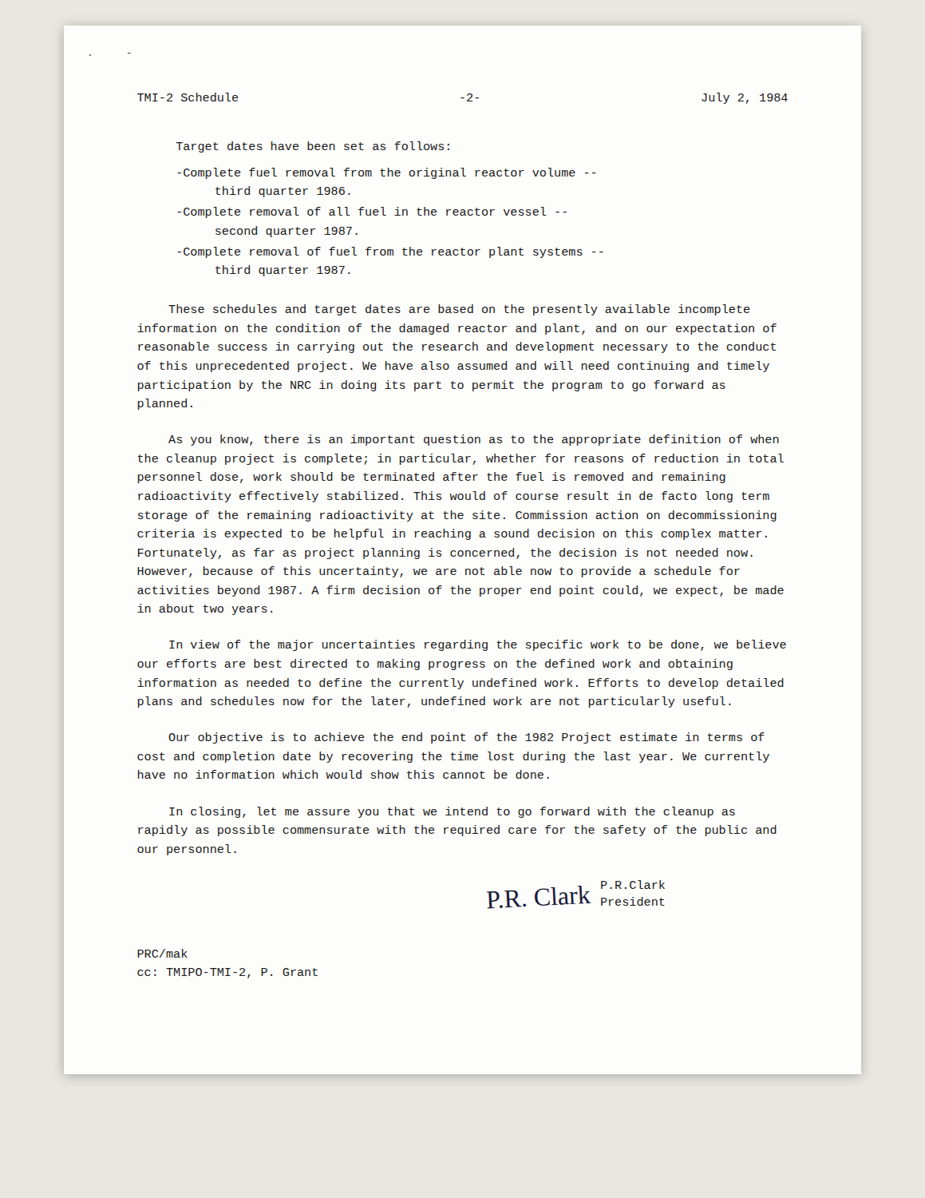. -
TMI-2 Schedule -2- July 2, 1984
Target dates have been set as follows:
-Complete fuel removal from the original reactor volume -- third quarter 1986.
-Complete removal of all fuel in the reactor vessel -- second quarter 1987.
-Complete removal of fuel from the reactor plant systems -- third quarter 1987.
These schedules and target dates are based on the presently available incomplete information on the condition of the damaged reactor and plant, and on our expectation of reasonable success in carrying out the research and development necessary to the conduct of this unprecedented project. We have also assumed and will need continuing and timely participation by the NRC in doing its part to permit the program to go forward as planned.
As you know, there is an important question as to the appropriate definition of when the cleanup project is complete; in particular, whether for reasons of reduction in total personnel dose, work should be terminated after the fuel is removed and remaining radioactivity effectively stabilized. This would of course result in de facto long term storage of the remaining radioactivity at the site. Commission action on decommissioning criteria is expected to be helpful in reaching a sound decision on this complex matter. Fortunately, as far as project planning is concerned, the decision is not needed now. However, because of this uncertainty, we are not able now to provide a schedule for activities beyond 1987. A firm decision of the proper end point could, we expect, be made in about two years.
In view of the major uncertainties regarding the specific work to be done, we believe our efforts are best directed to making progress on the defined work and obtaining information as needed to define the currently undefined work. Efforts to develop detailed plans and schedules now for the later, undefined work are not particularly useful.
Our objective is to achieve the end point of the 1982 Project estimate in terms of cost and completion date by recovering the time lost during the last year. We currently have no information which would show this cannot be done.
In closing, let me assure you that we intend to go forward with the cleanup as rapidly as possible commensurate with the required care for the safety of the public and our personnel.
P.R. Clark
P.R.Clark
President
PRC/mak
cc: TMIPO-TMI-2, P. Grant